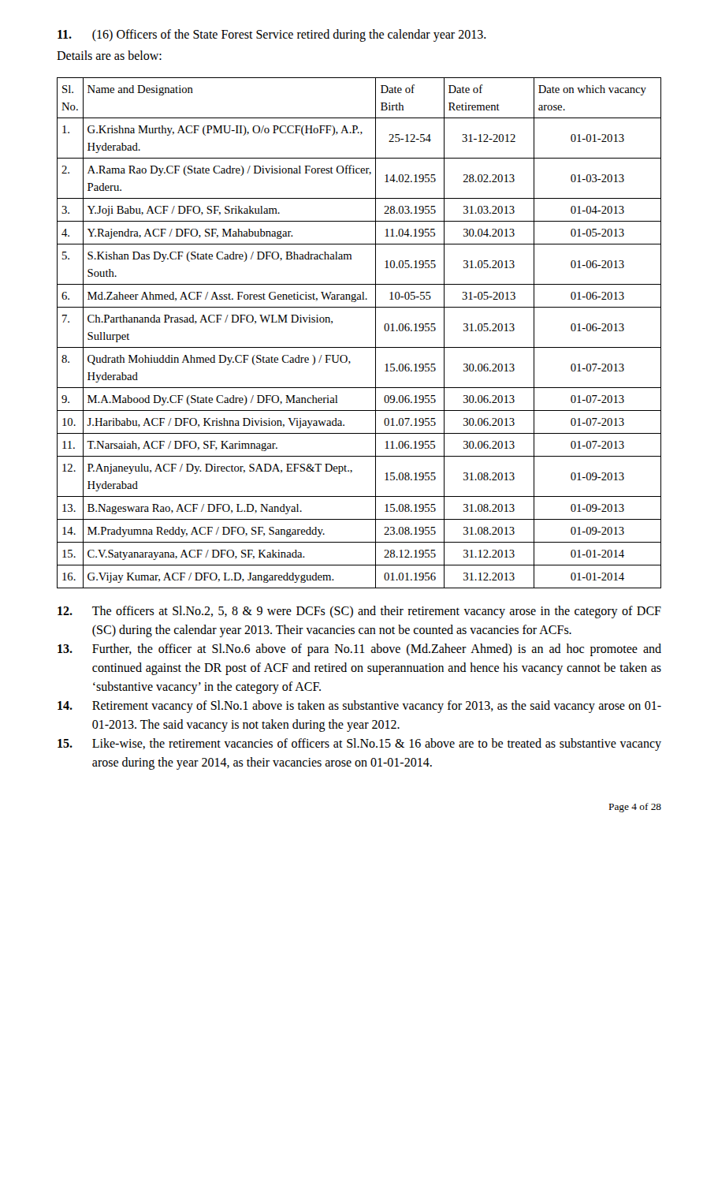11. (16) Officers of the State Forest Service retired during the calendar year 2013.
Details are as below:
| Sl. No. | Name and Designation | Date of Birth | Date of Retirement | Date on which vacancy arose. |
| --- | --- | --- | --- | --- |
| 1. | G.Krishna Murthy, ACF (PMU-II), O/o PCCF(HoFF), A.P., Hyderabad. | 25-12-54 | 31-12-2012 | 01-01-2013 |
| 2. | A.Rama Rao Dy.CF (State Cadre) / Divisional Forest Officer, Paderu. | 14.02.1955 | 28.02.2013 | 01-03-2013 |
| 3. | Y.Joji Babu, ACF / DFO, SF, Srikakulam. | 28.03.1955 | 31.03.2013 | 01-04-2013 |
| 4. | Y.Rajendra, ACF / DFO, SF, Mahabubnagar. | 11.04.1955 | 30.04.2013 | 01-05-2013 |
| 5. | S.Kishan Das Dy.CF (State Cadre) / DFO, Bhadrachalam South. | 10.05.1955 | 31.05.2013 | 01-06-2013 |
| 6. | Md.Zaheer Ahmed, ACF / Asst. Forest Geneticist, Warangal. | 10-05-55 | 31-05-2013 | 01-06-2013 |
| 7. | Ch.Parthananda Prasad, ACF / DFO, WLM Division, Sullurpet | 01.06.1955 | 31.05.2013 | 01-06-2013 |
| 8. | Qudrath Mohiuddin Ahmed Dy.CF (State Cadre ) / FUO, Hyderabad | 15.06.1955 | 30.06.2013 | 01-07-2013 |
| 9. | M.A.Mabood Dy.CF (State Cadre) / DFO, Mancherial | 09.06.1955 | 30.06.2013 | 01-07-2013 |
| 10. | J.Haribabu, ACF / DFO, Krishna Division, Vijayawada. | 01.07.1955 | 30.06.2013 | 01-07-2013 |
| 11. | T.Narsaiah, ACF / DFO, SF, Karimnagar. | 11.06.1955 | 30.06.2013 | 01-07-2013 |
| 12. | P.Anjaneyulu, ACF / Dy. Director, SADA, EFS&T Dept., Hyderabad | 15.08.1955 | 31.08.2013 | 01-09-2013 |
| 13. | B.Nageswara Rao, ACF / DFO, L.D, Nandyal. | 15.08.1955 | 31.08.2013 | 01-09-2013 |
| 14. | M.Pradyumna Reddy, ACF / DFO, SF, Sangareddy. | 23.08.1955 | 31.08.2013 | 01-09-2013 |
| 15. | C.V.Satyanarayana, ACF / DFO, SF, Kakinada. | 28.12.1955 | 31.12.2013 | 01-01-2014 |
| 16. | G.Vijay Kumar, ACF / DFO, L.D, Jangareddygudem. | 01.01.1956 | 31.12.2013 | 01-01-2014 |
12. The officers at Sl.No.2, 5, 8 & 9 were DCFs (SC) and their retirement vacancy arose in the category of DCF (SC) during the calendar year 2013. Their vacancies can not be counted as vacancies for ACFs.
13. Further, the officer at Sl.No.6 above of para No.11 above (Md.Zaheer Ahmed) is an ad hoc promotee and continued against the DR post of ACF and retired on superannuation and hence his vacancy cannot be taken as ‘substantive vacancy’ in the category of ACF.
14. Retirement vacancy of Sl.No.1 above is taken as substantive vacancy for 2013, as the said vacancy arose on 01-01-2013. The said vacancy is not taken during the year 2012.
15. Like-wise, the retirement vacancies of officers at Sl.No.15 & 16 above are to be treated as substantive vacancy arose during the year 2014, as their vacancies arose on 01-01-2014.
Page 4 of 28